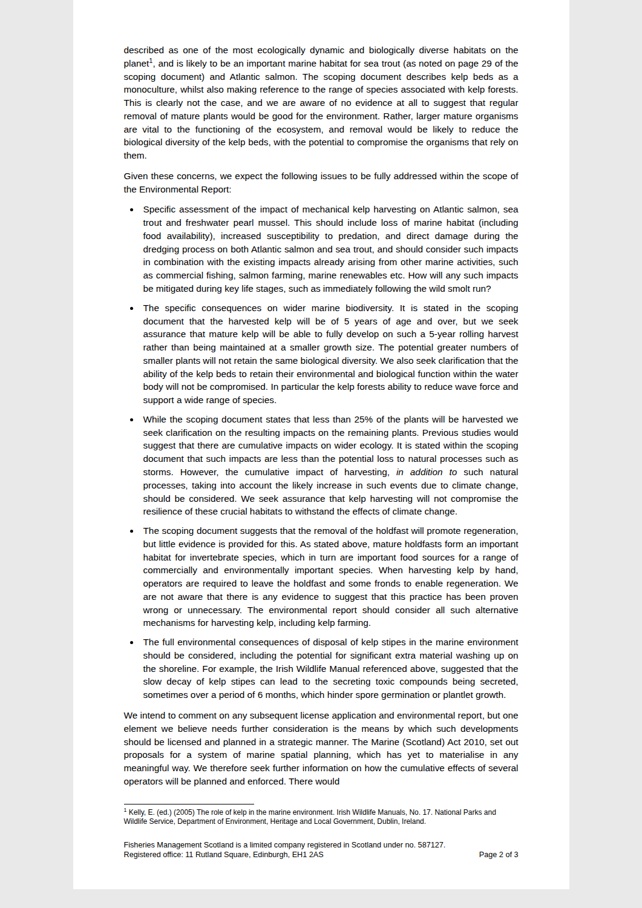described as one of the most ecologically dynamic and biologically diverse habitats on the planet1, and is likely to be an important marine habitat for sea trout (as noted on page 29 of the scoping document) and Atlantic salmon. The scoping document describes kelp beds as a monoculture, whilst also making reference to the range of species associated with kelp forests. This is clearly not the case, and we are aware of no evidence at all to suggest that regular removal of mature plants would be good for the environment. Rather, larger mature organisms are vital to the functioning of the ecosystem, and removal would be likely to reduce the biological diversity of the kelp beds, with the potential to compromise the organisms that rely on them.
Given these concerns, we expect the following issues to be fully addressed within the scope of the Environmental Report:
Specific assessment of the impact of mechanical kelp harvesting on Atlantic salmon, sea trout and freshwater pearl mussel. This should include loss of marine habitat (including food availability), increased susceptibility to predation, and direct damage during the dredging process on both Atlantic salmon and sea trout, and should consider such impacts in combination with the existing impacts already arising from other marine activities, such as commercial fishing, salmon farming, marine renewables etc. How will any such impacts be mitigated during key life stages, such as immediately following the wild smolt run?
The specific consequences on wider marine biodiversity. It is stated in the scoping document that the harvested kelp will be of 5 years of age and over, but we seek assurance that mature kelp will be able to fully develop on such a 5-year rolling harvest rather than being maintained at a smaller growth size. The potential greater numbers of smaller plants will not retain the same biological diversity. We also seek clarification that the ability of the kelp beds to retain their environmental and biological function within the water body will not be compromised. In particular the kelp forests ability to reduce wave force and support a wide range of species.
While the scoping document states that less than 25% of the plants will be harvested we seek clarification on the resulting impacts on the remaining plants. Previous studies would suggest that there are cumulative impacts on wider ecology. It is stated within the scoping document that such impacts are less than the potential loss to natural processes such as storms. However, the cumulative impact of harvesting, in addition to such natural processes, taking into account the likely increase in such events due to climate change, should be considered. We seek assurance that kelp harvesting will not compromise the resilience of these crucial habitats to withstand the effects of climate change.
The scoping document suggests that the removal of the holdfast will promote regeneration, but little evidence is provided for this. As stated above, mature holdfasts form an important habitat for invertebrate species, which in turn are important food sources for a range of commercially and environmentally important species. When harvesting kelp by hand, operators are required to leave the holdfast and some fronds to enable regeneration. We are not aware that there is any evidence to suggest that this practice has been proven wrong or unnecessary. The environmental report should consider all such alternative mechanisms for harvesting kelp, including kelp farming.
The full environmental consequences of disposal of kelp stipes in the marine environment should be considered, including the potential for significant extra material washing up on the shoreline. For example, the Irish Wildlife Manual referenced above, suggested that the slow decay of kelp stipes can lead to the secreting toxic compounds being secreted, sometimes over a period of 6 months, which hinder spore germination or plantlet growth.
We intend to comment on any subsequent license application and environmental report, but one element we believe needs further consideration is the means by which such developments should be licensed and planned in a strategic manner. The Marine (Scotland) Act 2010, set out proposals for a system of marine spatial planning, which has yet to materialise in any meaningful way. We therefore seek further information on how the cumulative effects of several operators will be planned and enforced. There would
1 Kelly, E. (ed.) (2005) The role of kelp in the marine environment. Irish Wildlife Manuals, No. 17. National Parks and Wildlife Service, Department of Environment, Heritage and Local Government, Dublin, Ireland.
Fisheries Management Scotland is a limited company registered in Scotland under no. 587127.
Registered office: 11 Rutland Square, Edinburgh, EH1 2AS Page 2 of 3